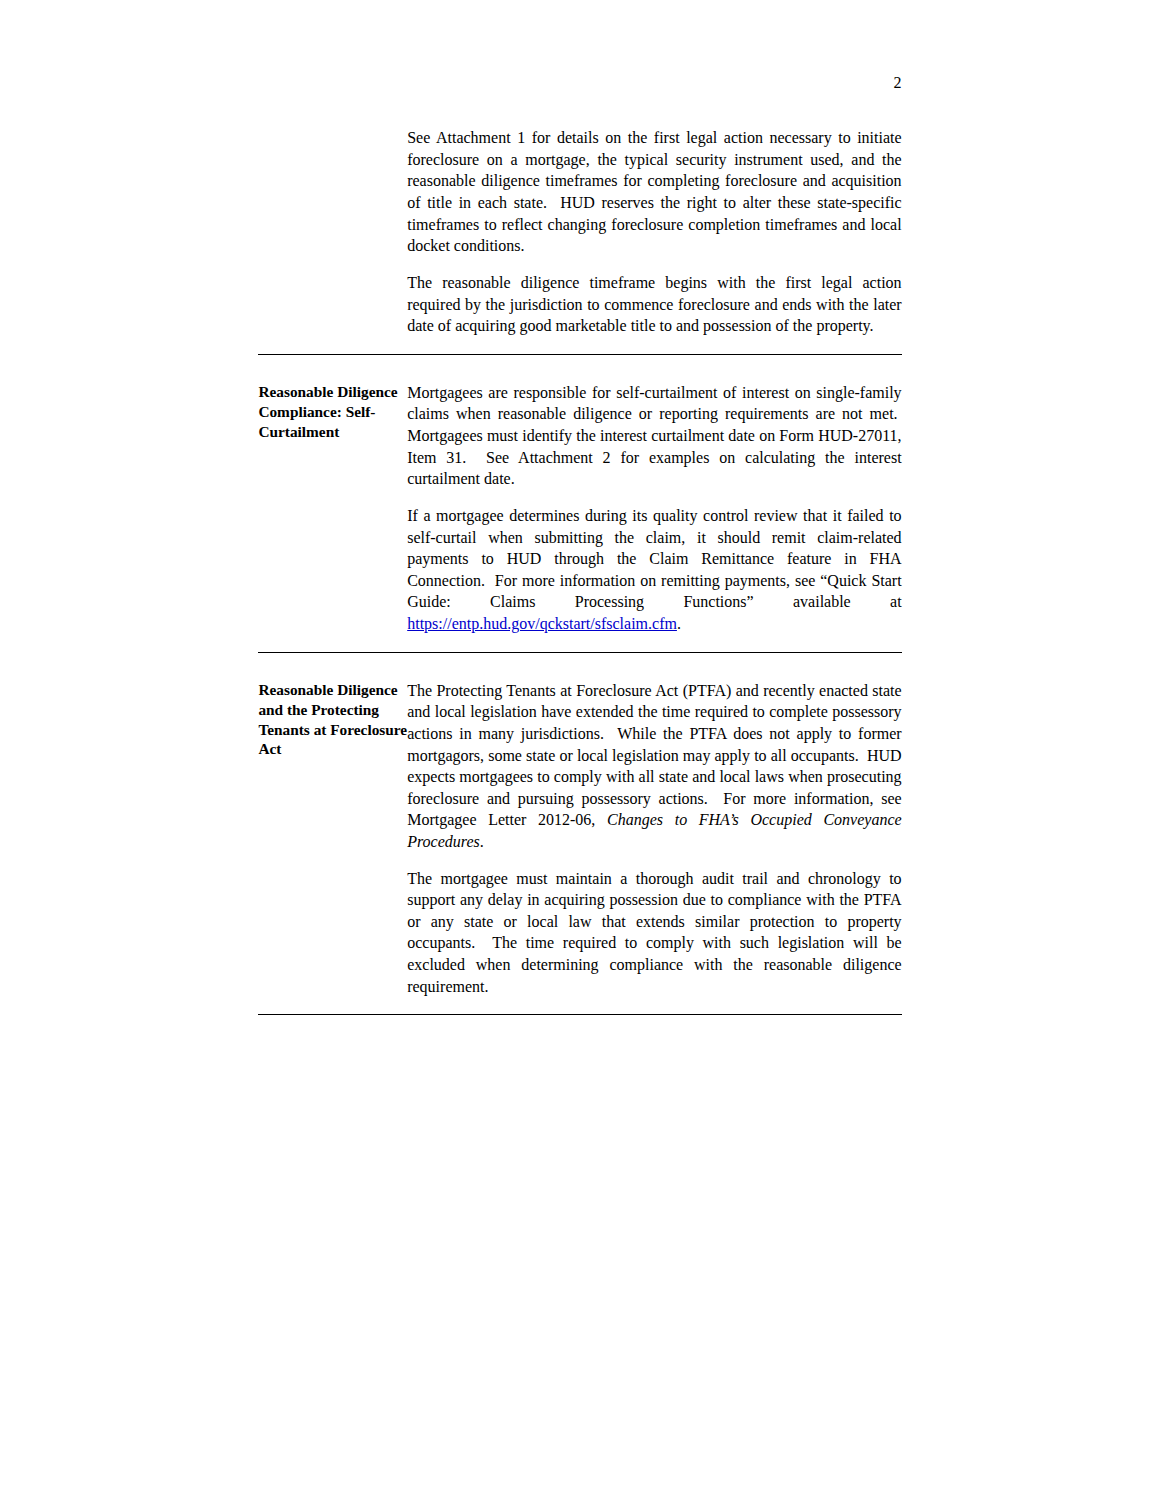2
| | See Attachment 1 for details on the first legal action necessary to initiate foreclosure on a mortgage, the typical security instrument used, and the reasonable diligence timeframes for completing foreclosure and acquisition of title in each state. HUD reserves the right to alter these state-specific timeframes to reflect changing foreclosure completion timeframes and local docket conditions. The reasonable diligence timeframe begins with the first legal action required by the jurisdiction to commence foreclosure and ends with the later date of acquiring good marketable title to and possession of the property. |
| Reasonable Diligence Compliance: Self-Curtailment | Mortgagees are responsible for self-curtailment of interest on single-family claims when reasonable diligence or reporting requirements are not met. Mortgagees must identify the interest curtailment date on Form HUD-27011, Item 31. See Attachment 2 for examples on calculating the interest curtailment date. If a mortgagee determines during its quality control review that it failed to self-curtail when submitting the claim, it should remit claim-related payments to HUD through the Claim Remittance feature in FHA Connection. For more information on remitting payments, see “Quick Start Guide: Claims Processing Functions” available at https://entp.hud.gov/qckstart/sfsclaim.cfm . |
| Reasonable Diligence and the Protecting Tenants at Foreclosure Act | The Protecting Tenants at Foreclosure Act (PTFA) and recently enacted state and local legislation have extended the time required to complete possessory actions in many jurisdictions. While the PTFA does not apply to former mortgagors, some state or local legislation may apply to all occupants. HUD expects mortgagees to comply with all state and local laws when prosecuting foreclosure and pursuing possessory actions. For more information, see Mortgagee Letter 2012-06, Changes to FHA’s Occupied Conveyance Procedures . The mortgagee must maintain a thorough audit trail and chronology to support any delay in acquiring possession due to compliance with the PTFA or any state or local law that extends similar protection to property occupants. The time required to comply with such legislation will be excluded when determining compliance with the reasonable diligence requirement. |